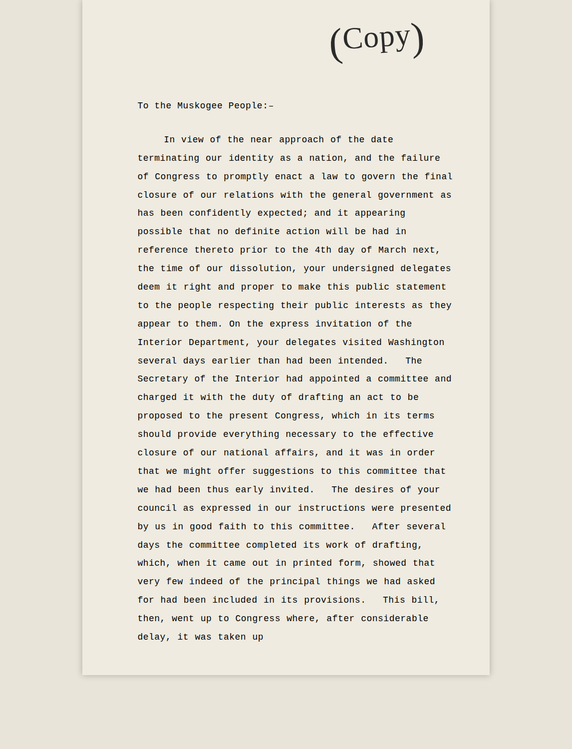(Copy)
To the Muskogee People:–
In view of the near approach of the date terminating our identity as a nation, and the failure of Congress to promptly enact a law to govern the final closure of our relations with the general government as has been confidently expected; and it appearing possible that no definite action will be had in reference thereto prior to the 4th day of March next, the time of our dissolution, your undersigned delegates deem it right and proper to make this public statement to the people respecting their public interests as they appear to them. On the express invitation of the Interior Department, your delegates visited Washington several days earlier than had been intended. The Secretary of the Interior had appointed a committee and charged it with the duty of drafting an act to be proposed to the present Congress, which in its terms should provide everything necessary to the effective closure of our national affairs, and it was in order that we might offer suggestions to this committee that we had been thus early invited. The desires of your council as expressed in our instructions were presented by us in good faith to this committee. After several days the committee completed its work of drafting, which, when it came out in printed form, showed that very few indeed of the principal things we had asked for had been included in its provisions. This bill, then, went up to Congress where, after considerable delay, it was taken up